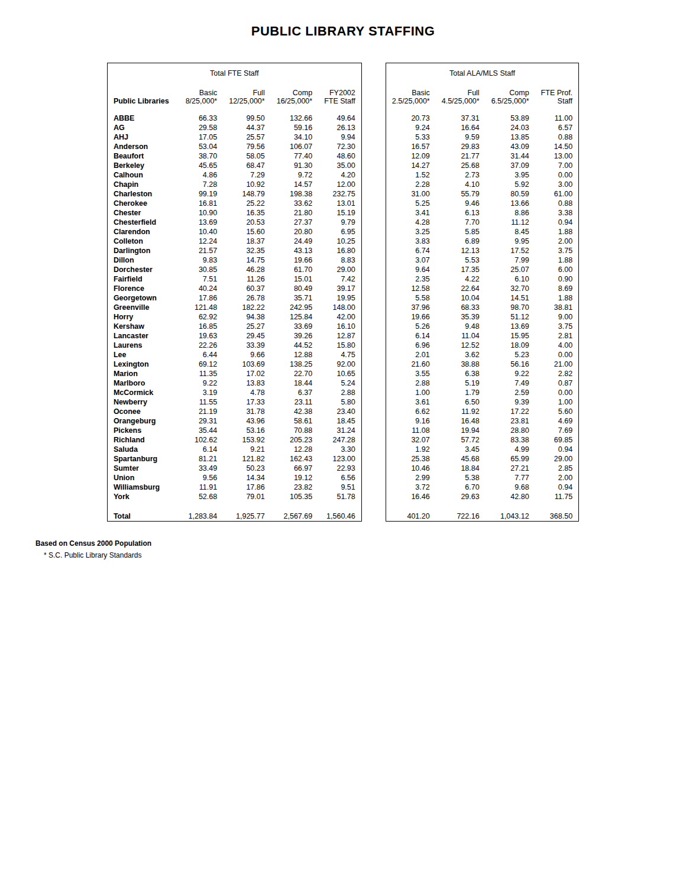PUBLIC LIBRARY STAFFING
Total FTE Staff
| Public Libraries | Basic 8/25,000* | Full 12/25,000* | Comp 16/25,000* | FY2002 FTE Staff |
| --- | --- | --- | --- | --- |
| ABBE | 66.33 | 99.50 | 132.66 | 49.64 |
| AG | 29.58 | 44.37 | 59.16 | 26.13 |
| AHJ | 17.05 | 25.57 | 34.10 | 9.94 |
| Anderson | 53.04 | 79.56 | 106.07 | 72.30 |
| Beaufort | 38.70 | 58.05 | 77.40 | 48.60 |
| Berkeley | 45.65 | 68.47 | 91.30 | 35.00 |
| Calhoun | 4.86 | 7.29 | 9.72 | 4.20 |
| Chapin | 7.28 | 10.92 | 14.57 | 12.00 |
| Charleston | 99.19 | 148.79 | 198.38 | 232.75 |
| Cherokee | 16.81 | 25.22 | 33.62 | 13.01 |
| Chester | 10.90 | 16.35 | 21.80 | 15.19 |
| Chesterfield | 13.69 | 20.53 | 27.37 | 9.79 |
| Clarendon | 10.40 | 15.60 | 20.80 | 6.95 |
| Colleton | 12.24 | 18.37 | 24.49 | 10.25 |
| Darlington | 21.57 | 32.35 | 43.13 | 16.80 |
| Dillon | 9.83 | 14.75 | 19.66 | 8.83 |
| Dorchester | 30.85 | 46.28 | 61.70 | 29.00 |
| Fairfield | 7.51 | 11.26 | 15.01 | 7.42 |
| Florence | 40.24 | 60.37 | 80.49 | 39.17 |
| Georgetown | 17.86 | 26.78 | 35.71 | 19.95 |
| Greenville | 121.48 | 182.22 | 242.95 | 148.00 |
| Horry | 62.92 | 94.38 | 125.84 | 42.00 |
| Kershaw | 16.85 | 25.27 | 33.69 | 16.10 |
| Lancaster | 19.63 | 29.45 | 39.26 | 12.87 |
| Laurens | 22.26 | 33.39 | 44.52 | 15.80 |
| Lee | 6.44 | 9.66 | 12.88 | 4.75 |
| Lexington | 69.12 | 103.69 | 138.25 | 92.00 |
| Marion | 11.35 | 17.02 | 22.70 | 10.65 |
| Marlboro | 9.22 | 13.83 | 18.44 | 5.24 |
| McCormick | 3.19 | 4.78 | 6.37 | 2.88 |
| Newberry | 11.55 | 17.33 | 23.11 | 5.80 |
| Oconee | 21.19 | 31.78 | 42.38 | 23.40 |
| Orangeburg | 29.31 | 43.96 | 58.61 | 18.45 |
| Pickens | 35.44 | 53.16 | 70.88 | 31.24 |
| Richland | 102.62 | 153.92 | 205.23 | 247.28 |
| Saluda | 6.14 | 9.21 | 12.28 | 3.30 |
| Spartanburg | 81.21 | 121.82 | 162.43 | 123.00 |
| Sumter | 33.49 | 50.23 | 66.97 | 22.93 |
| Union | 9.56 | 14.34 | 19.12 | 6.56 |
| Williamsburg | 11.91 | 17.86 | 23.82 | 9.51 |
| York | 52.68 | 79.01 | 105.35 | 51.78 |
| Total | 1,283.84 | 1,925.77 | 2,567.69 | 1,560.46 |
Total ALA/MLS Staff
| Basic 2.5/25,000* | Full 4.5/25,000* | Comp 6.5/25,000* | FTE Prof. Staff |
| --- | --- | --- | --- |
| 20.73 | 37.31 | 53.89 | 11.00 |
| 9.24 | 16.64 | 24.03 | 6.57 |
| 5.33 | 9.59 | 13.85 | 0.88 |
| 16.57 | 29.83 | 43.09 | 14.50 |
| 12.09 | 21.77 | 31.44 | 13.00 |
| 14.27 | 25.68 | 37.09 | 7.00 |
| 1.52 | 2.73 | 3.95 | 0.00 |
| 2.28 | 4.10 | 5.92 | 3.00 |
| 31.00 | 55.79 | 80.59 | 61.00 |
| 5.25 | 9.46 | 13.66 | 0.88 |
| 3.41 | 6.13 | 8.86 | 3.38 |
| 4.28 | 7.70 | 11.12 | 0.94 |
| 3.25 | 5.85 | 8.45 | 1.88 |
| 3.83 | 6.89 | 9.95 | 2.00 |
| 6.74 | 12.13 | 17.52 | 3.75 |
| 3.07 | 5.53 | 7.99 | 1.88 |
| 9.64 | 17.35 | 25.07 | 6.00 |
| 2.35 | 4.22 | 6.10 | 0.90 |
| 12.58 | 22.64 | 32.70 | 8.69 |
| 5.58 | 10.04 | 14.51 | 1.88 |
| 37.96 | 68.33 | 98.70 | 38.81 |
| 19.66 | 35.39 | 51.12 | 9.00 |
| 5.26 | 9.48 | 13.69 | 3.75 |
| 6.14 | 11.04 | 15.95 | 2.81 |
| 6.96 | 12.52 | 18.09 | 4.00 |
| 2.01 | 3.62 | 5.23 | 0.00 |
| 21.60 | 38.88 | 56.16 | 21.00 |
| 3.55 | 6.38 | 9.22 | 2.82 |
| 2.88 | 5.19 | 7.49 | 0.87 |
| 1.00 | 1.79 | 2.59 | 0.00 |
| 3.61 | 6.50 | 9.39 | 1.00 |
| 6.62 | 11.92 | 17.22 | 5.60 |
| 9.16 | 16.48 | 23.81 | 4.69 |
| 11.08 | 19.94 | 28.80 | 7.69 |
| 32.07 | 57.72 | 83.38 | 69.85 |
| 1.92 | 3.45 | 4.99 | 0.94 |
| 25.38 | 45.68 | 65.99 | 29.00 |
| 10.46 | 18.84 | 27.21 | 2.85 |
| 2.99 | 5.38 | 7.77 | 2.00 |
| 3.72 | 6.70 | 9.68 | 0.94 |
| 16.46 | 29.63 | 42.80 | 11.75 |
| 401.20 | 722.16 | 1,043.12 | 368.50 |
Based on Census 2000 Population
* S.C. Public Library Standards